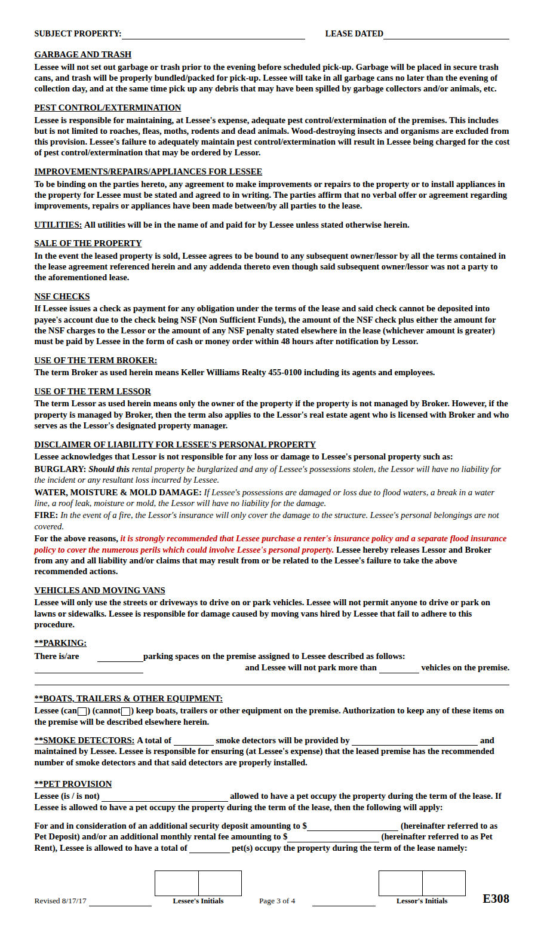SUBJECT PROPERTY:
LEASE DATED
GARBAGE AND TRASH
Lessee will not set out garbage or trash prior to the evening before scheduled pick-up. Garbage will be placed in secure trash cans, and trash will be properly bundled/packed for pick-up. Lessee will take in all garbage cans no later than the evening of collection day, and at the same time pick up any debris that may have been spilled by garbage collectors and/or animals, etc.
PEST CONTROL/EXTERMINATION
Lessee is responsible for maintaining, at Lessee's expense, adequate pest control/extermination of the premises. This includes but is not limited to roaches, fleas, moths, rodents and dead animals. Wood-destroying insects and organisms are excluded from this provision. Lessee's failure to adequately maintain pest control/extermination will result in Lessee being charged for the cost of pest control/extermination that may be ordered by Lessor.
IMPROVEMENTS/REPAIRS/APPLIANCES FOR LESSEE
To be binding on the parties hereto, any agreement to make improvements or repairs to the property or to install appliances in the property for Lessee must be stated and agreed to in writing. The parties affirm that no verbal offer or agreement regarding improvements, repairs or appliances have been made between/by all parties to the lease.
UTILITIES: All utilities will be in the name of and paid for by Lessee unless stated otherwise herein.
SALE OF THE PROPERTY
In the event the leased property is sold, Lessee agrees to be bound to any subsequent owner/lessor by all the terms contained in the lease agreement referenced herein and any addenda thereto even though said subsequent owner/lessor was not a party to the aforementioned lease.
NSF CHECKS
If Lessee issues a check as payment for any obligation under the terms of the lease and said check cannot be deposited into payee's account due to the check being NSF (Non Sufficient Funds), the amount of the NSF check plus either the amount for the NSF charges to the Lessor or the amount of any NSF penalty stated elsewhere in the lease (whichever amount is greater) must be paid by Lessee in the form of cash or money order within 48 hours after notification by Lessor.
USE OF THE TERM BROKER:
The term Broker as used herein means Keller Williams Realty 455-0100 including its agents and employees.
USE OF THE TERM LESSOR
The term Lessor as used herein means only the owner of the property if the property is not managed by Broker. However, if the property is managed by Broker, then the term also applies to the Lessor's real estate agent who is licensed with Broker and who serves as the Lessor's designated property manager.
DISCLAIMER OF LIABILITY FOR LESSEE'S PERSONAL PROPERTY
Lessee acknowledges that Lessor is not responsible for any loss or damage to Lessee's personal property such as:
BURGLARY: Should this rental property be burglarized and any of Lessee's possessions stolen, the Lessor will have no liability for the incident or any resultant loss incurred by Lessee.
WATER, MOISTURE & MOLD DAMAGE: If Lessee's possessions are damaged or loss due to flood waters, a break in a water line, a roof leak, moisture or mold, the Lessor will have no liability for the damage.
FIRE: In the event of a fire, the Lessor's insurance will only cover the damage to the structure. Lessee's personal belongings are not covered.
For the above reasons, it is strongly recommended that Lessee purchase a renter's insurance policy and a separate flood insurance policy to cover the numerous perils which could involve Lessee's personal property. Lessee hereby releases Lessor and Broker from any and all liability and/or claims that may result from or be related to the Lessee's failure to take the above recommended actions.
VEHICLES AND MOVING VANS
Lessee will only use the streets or driveways to drive on or park vehicles. Lessee will not permit anyone to drive or park on lawns or sidewalks. Lessee is responsible for damage caused by moving vans hired by Lessee that fail to adhere to this procedure.
**PARKING:
| There is/are | | parking spaces on the premise assigned to Lessee described as follows: |
| | and Lessee will not park more than vehicles on the premise. |
**BOATS, TRAILERS & OTHER EQUIPMENT:
Lessee (can ) (cannot ) keep boats, trailers or other equipment on the premise. Authorization to keep any of these items on the premise will be described elsewhere herein.
**SMOKE DETECTORS: A total of smoke detectors will be provided by and maintained by Lessee. Lessee is responsible for ensuring (at Lessee's expense) that the leased premise has the recommended number of smoke detectors and that said detectors are properly installed.
**PET PROVISION
Lessee (is / is not) allowed to have a pet occupy the property during the term of the lease. If Lessee is allowed to have a pet occupy the property during the term of the lease, then the following will apply:
For and in consideration of an additional security deposit amounting to $ (hereinafter referred to as Pet Deposit) and/or an additional monthly rental fee amounting to $ (hereinafter referred to as Pet Rent), Lessee is allowed to have a total of pet(s) occupy the property during the term of the lease namely:
Revised 8/17/17
Lessee's Initials
Page 3 of 4
Lessor's Initials
E308